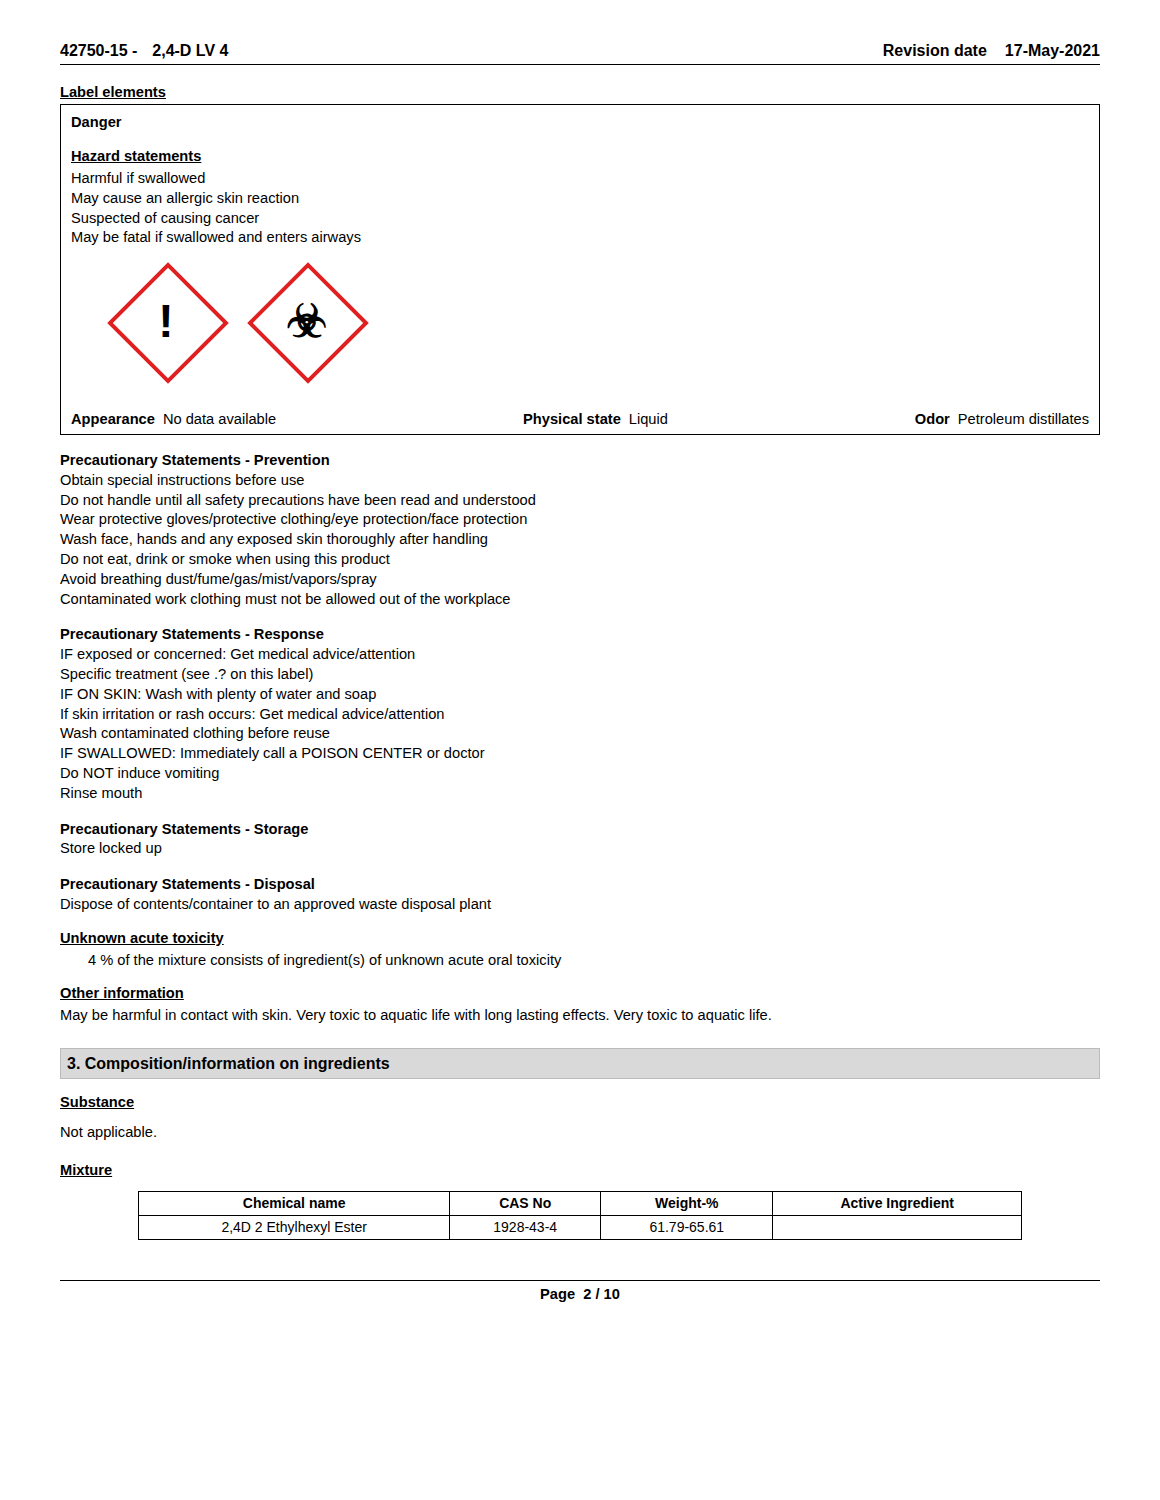42750-15 - 2,4-D LV 4
Revision date17-May-2021
Label elements
Danger
Hazard statements
Harmful if swallowed
May cause an allergic skin reaction
Suspected of causing cancer
May be fatal if swallowed and enters airways
!
☣
Appearance No data available
Physical state Liquid
Odor Petroleum distillates
Precautionary Statements - Prevention
Obtain special instructions before use
Do not handle until all safety precautions have been read and understood
Wear protective gloves/protective clothing/eye protection/face protection
Wash face, hands and any exposed skin thoroughly after handling
Do not eat, drink or smoke when using this product
Avoid breathing dust/fume/gas/mist/vapors/spray
Contaminated work clothing must not be allowed out of the workplace
Precautionary Statements - Response
IF exposed or concerned: Get medical advice/attention
Specific treatment (see .? on this label)
IF ON SKIN: Wash with plenty of water and soap
If skin irritation or rash occurs: Get medical advice/attention
Wash contaminated clothing before reuse
IF SWALLOWED: Immediately call a POISON CENTER or doctor
Do NOT induce vomiting
Rinse mouth
Precautionary Statements - Storage
Store locked up
Precautionary Statements - Disposal
Dispose of contents/container to an approved waste disposal plant
Unknown acute toxicity
4 % of the mixture consists of ingredient(s) of unknown acute oral toxicity
Other information
May be harmful in contact with skin. Very toxic to aquatic life with long lasting effects. Very toxic to aquatic life.
3. Composition/information on ingredients
Substance
Not applicable.
Mixture
| Chemical name | CAS No | Weight-% | Active Ingredient |
| --- | --- | --- | --- |
| 2,4D 2 Ethylhexyl Ester | 1928-43-4 | 61.79-65.61 | |
Page 2 / 10